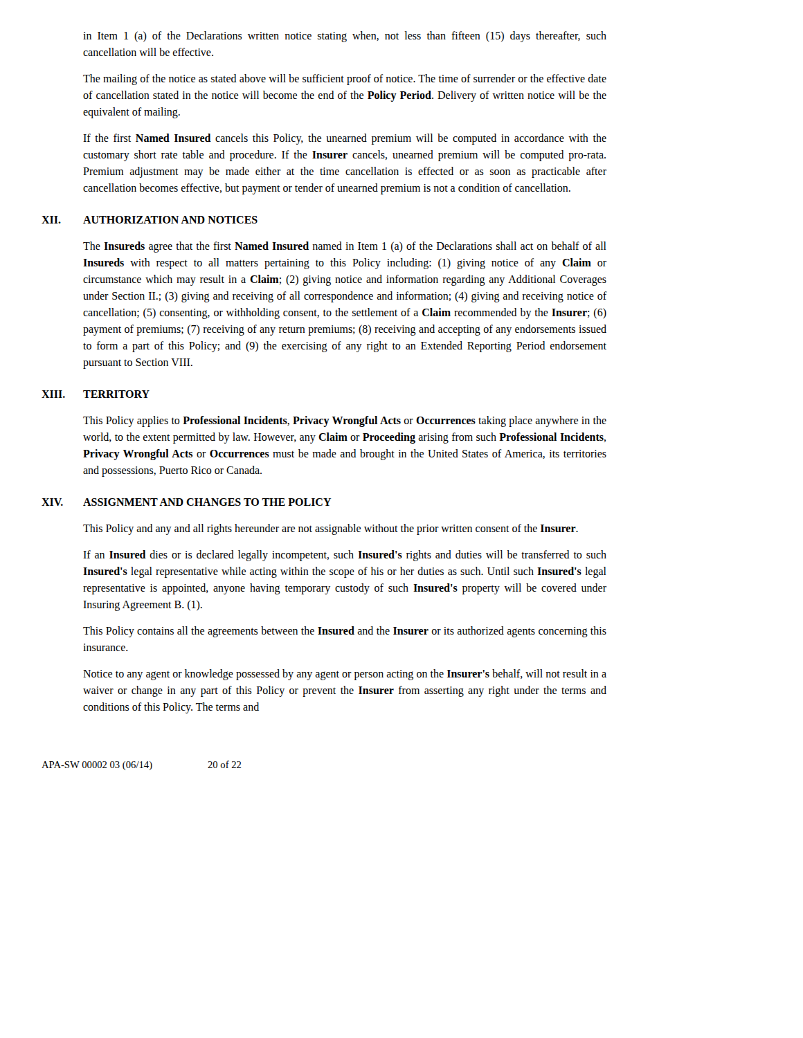in Item 1 (a) of the Declarations written notice stating when, not less than fifteen (15) days thereafter, such cancellation will be effective.
The mailing of the notice as stated above will be sufficient proof of notice. The time of surrender or the effective date of cancellation stated in the notice will become the end of the Policy Period. Delivery of written notice will be the equivalent of mailing.
If the first Named Insured cancels this Policy, the unearned premium will be computed in accordance with the customary short rate table and procedure. If the Insurer cancels, unearned premium will be computed pro-rata. Premium adjustment may be made either at the time cancellation is effected or as soon as practicable after cancellation becomes effective, but payment or tender of unearned premium is not a condition of cancellation.
XII.
Authorization and Notices
The Insureds agree that the first Named Insured named in Item 1 (a) of the Declarations shall act on behalf of all Insureds with respect to all matters pertaining to this Policy including: (1) giving notice of any Claim or circumstance which may result in a Claim; (2) giving notice and information regarding any Additional Coverages under Section II.; (3) giving and receiving of all correspondence and information; (4) giving and receiving notice of cancellation; (5) consenting, or withholding consent, to the settlement of a Claim recommended by the Insurer; (6) payment of premiums; (7) receiving of any return premiums; (8) receiving and accepting of any endorsements issued to form a part of this Policy; and (9) the exercising of any right to an Extended Reporting Period endorsement pursuant to Section VIII.
XIII.
Territory
This Policy applies to Professional Incidents, Privacy Wrongful Acts or Occurrences taking place anywhere in the world, to the extent permitted by law. However, any Claim or Proceeding arising from such Professional Incidents, Privacy Wrongful Acts or Occurrences must be made and brought in the United States of America, its territories and possessions, Puerto Rico or Canada.
XIV.
Assignment and Changes to the Policy
This Policy and any and all rights hereunder are not assignable without the prior written consent of the Insurer.
If an Insured dies or is declared legally incompetent, such Insured's rights and duties will be transferred to such Insured's legal representative while acting within the scope of his or her duties as such. Until such Insured's legal representative is appointed, anyone having temporary custody of such Insured's property will be covered under Insuring Agreement B. (1).
This Policy contains all the agreements between the Insured and the Insurer or its authorized agents concerning this insurance.
Notice to any agent or knowledge possessed by any agent or person acting on the Insurer's behalf, will not result in a waiver or change in any part of this Policy or prevent the Insurer from asserting any right under the terms and conditions of this Policy. The terms and
APA-SW 00002 03 (06/14)
20 of 22